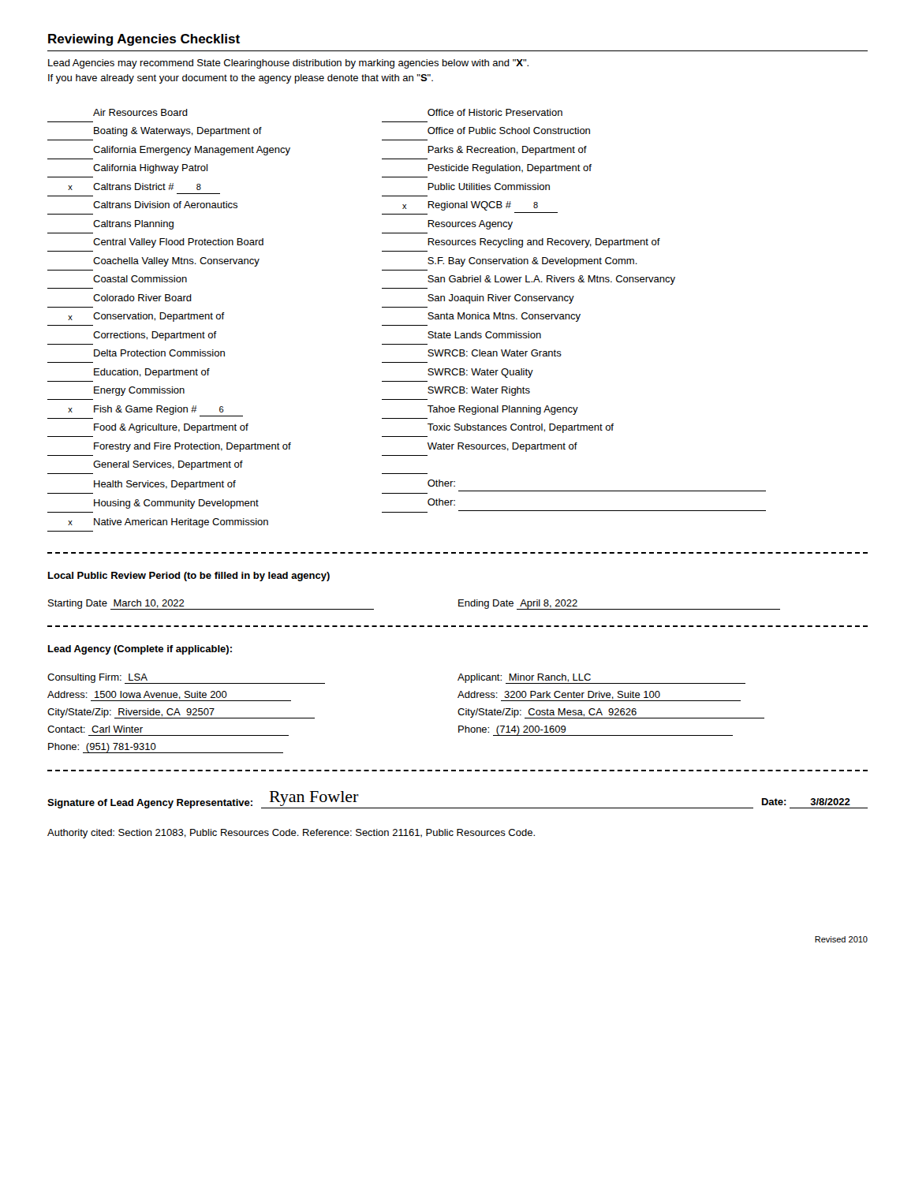Reviewing Agencies Checklist
Lead Agencies may recommend State Clearinghouse distribution by marking agencies below with and "X".
If you have already sent your document to the agency please denote that with an "S".
| | Air Resources Board | | | Office of Historic Preservation |
| | Boating & Waterways, Department of | | | Office of Public School Construction |
| | California Emergency Management Agency | | | Parks & Recreation, Department of |
| | California Highway Patrol | | | Pesticide Regulation, Department of |
| x | Caltrans District # 8 | | | Public Utilities Commission |
| | Caltrans Division of Aeronautics | | x | Regional WQCB # 8 |
| | Caltrans Planning | | | Resources Agency |
| | Central Valley Flood Protection Board | | | Resources Recycling and Recovery, Department of |
| | Coachella Valley Mtns. Conservancy | | | S.F. Bay Conservation & Development Comm. |
| | Coastal Commission | | | San Gabriel & Lower L.A. Rivers & Mtns. Conservancy |
| | Colorado River Board | | | San Joaquin River Conservancy |
| x | Conservation, Department of | | | Santa Monica Mtns. Conservancy |
| | Corrections, Department of | | | State Lands Commission |
| | Delta Protection Commission | | | SWRCB: Clean Water Grants |
| | Education, Department of | | | SWRCB: Water Quality |
| | Energy Commission | | | SWRCB: Water Rights |
| x | Fish & Game Region # 6 | | | Tahoe Regional Planning Agency |
| | Food & Agriculture, Department of | | | Toxic Substances Control, Department of |
| | Forestry and Fire Protection, Department of | | | Water Resources, Department of |
| | General Services, Department of | | | |
| | Health Services, Department of | | | Other: |
| | Housing & Community Development | | | Other: |
| x | Native American Heritage Commission | | | |
Local Public Review Period (to be filled in by lead agency)
| Starting Date March 10, 2022 | Ending Date April 8, 2022 |
Lead Agency (Complete if applicable):
| Consulting Firm: LSA | Applicant: Minor Ranch, LLC |
| Address: 1500 Iowa Avenue, Suite 200 | Address: 3200 Park Center Drive, Suite 100 |
| City/State/Zip: Riverside, CA 92507 | City/State/Zip: Costa Mesa, CA 92626 |
| Contact: Carl Winter | Phone: (714) 200-1609 |
| Phone: (951) 781-9310 | |
Signature of Lead Agency Representative: Ryan Fowler Date: 3/8/2022
Authority cited: Section 21083, Public Resources Code. Reference: Section 21161, Public Resources Code.
Revised 2010